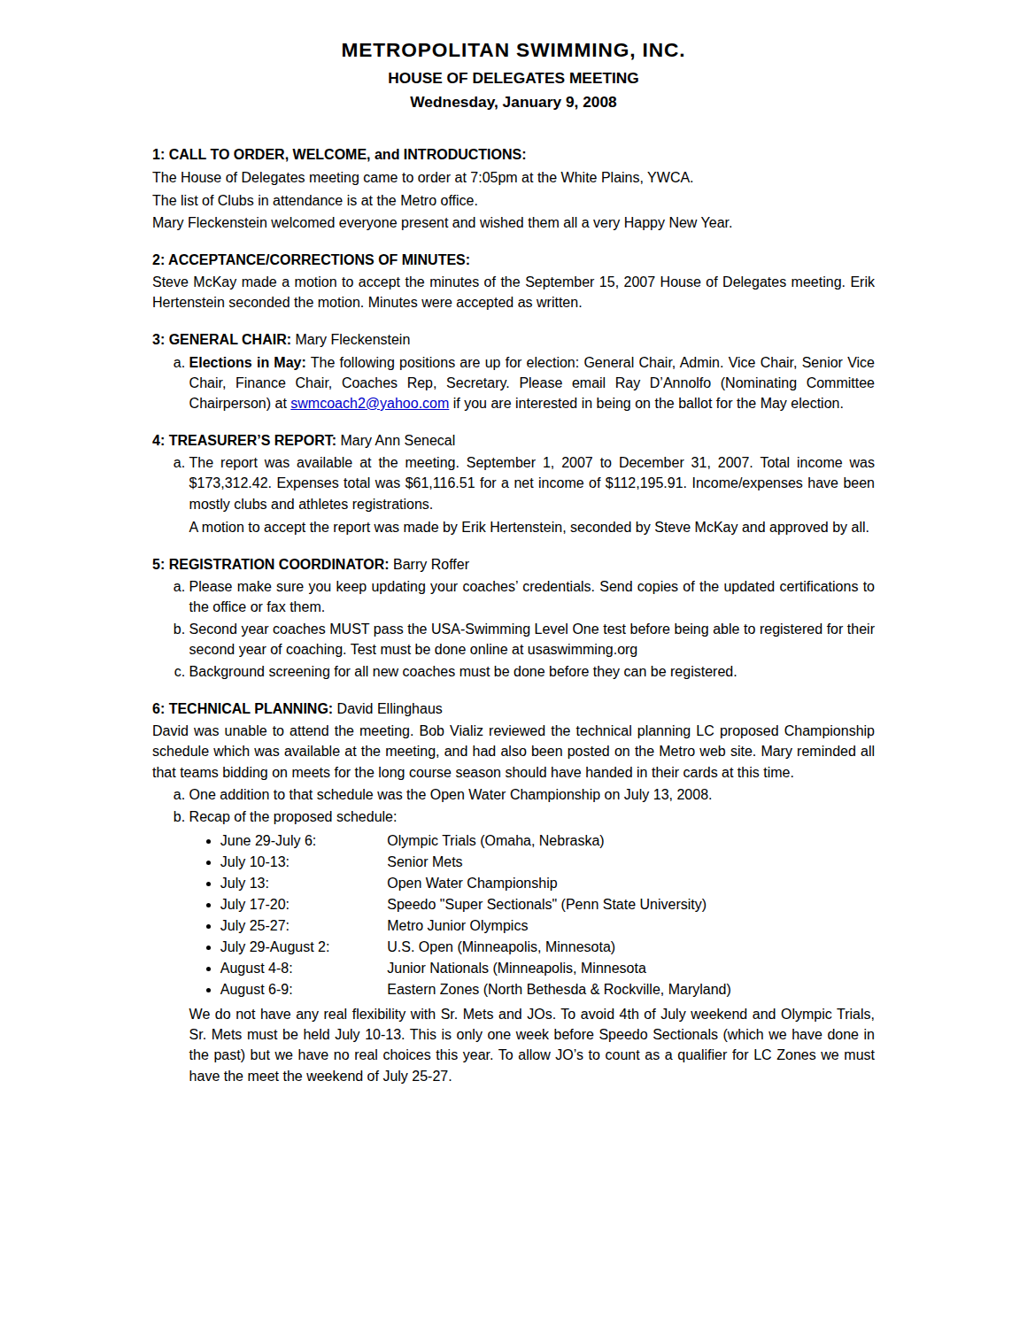METROPOLITAN SWIMMING, INC.
HOUSE OF DELEGATES MEETING
Wednesday, January 9, 2008
1: CALL TO ORDER, WELCOME, and INTRODUCTIONS:
The House of Delegates meeting came to order at 7:05pm at the White Plains, YWCA.
The list of Clubs in attendance is at the Metro office.
Mary Fleckenstein welcomed everyone present and wished them all a very Happy New Year.
2: ACCEPTANCE/CORRECTIONS OF MINUTES:
Steve McKay made a motion to accept the minutes of the September 15, 2007 House of Delegates meeting. Erik Hertenstein seconded the motion. Minutes were accepted as written.
3: GENERAL CHAIR: Mary Fleckenstein
Elections in May: The following positions are up for election: General Chair, Admin. Vice Chair, Senior Vice Chair, Finance Chair, Coaches Rep, Secretary. Please email Ray D’Annolfo (Nominating Committee Chairperson) at swmcoach2@yahoo.com if you are interested in being on the ballot for the May election.
4: TREASURER’S REPORT: Mary Ann Senecal
The report was available at the meeting. September 1, 2007 to December 31, 2007. Total income was $173,312.42. Expenses total was $61,116.51 for a net income of $112,195.91. Income/expenses have been mostly clubs and athletes registrations.
A motion to accept the report was made by Erik Hertenstein, seconded by Steve McKay and approved by all.
5: REGISTRATION COORDINATOR: Barry Roffer
Please make sure you keep updating your coaches’ credentials. Send copies of the updated certifications to the office or fax them.
Second year coaches MUST pass the USA-Swimming Level One test before being able to registered for their second year of coaching. Test must be done online at usaswimming.org
Background screening for all new coaches must be done before they can be registered.
6: TECHNICAL PLANNING: David Ellinghaus
David was unable to attend the meeting. Bob Vializ reviewed the technical planning LC proposed Championship schedule which was available at the meeting, and had also been posted on the Metro web site. Mary reminded all that teams bidding on meets for the long course season should have handed in their cards at this time.
One addition to that schedule was the Open Water Championship on July 13, 2008.
Recap of the proposed schedule:
June 29-July 6: Olympic Trials (Omaha, Nebraska)
July 10-13: Senior Mets
July 13: Open Water Championship
July 17-20: Speedo "Super Sectionals" (Penn State University)
July 25-27: Metro Junior Olympics
July 29-August 2: U.S. Open (Minneapolis, Minnesota)
August 4-8: Junior Nationals (Minneapolis, Minnesota
August 6-9: Eastern Zones (North Bethesda & Rockville, Maryland)
We do not have any real flexibility with Sr. Mets and JOs. To avoid 4th of July weekend and Olympic Trials, Sr. Mets must be held July 10-13. This is only one week before Speedo Sectionals (which we have done in the past) but we have no real choices this year. To allow JO’s to count as a qualifier for LC Zones we must have the meet the weekend of July 25-27.